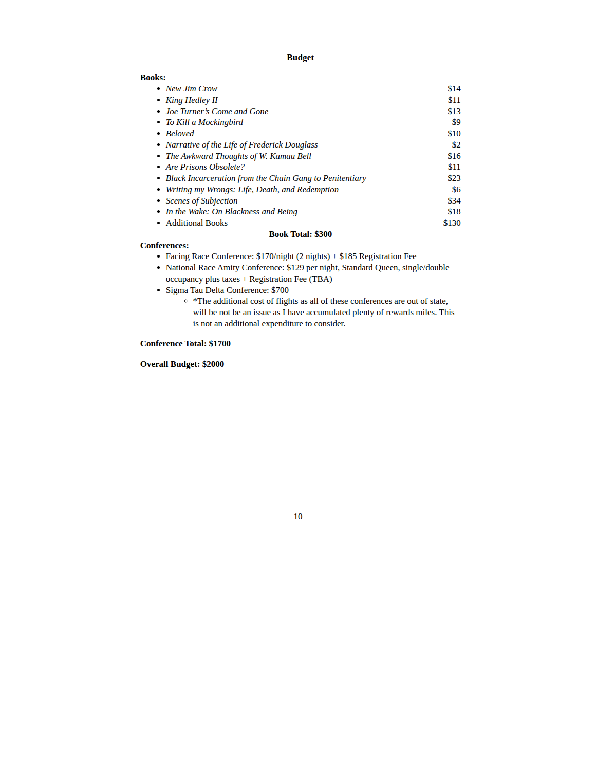Budget
Books:
New Jim Crow$14
King Hedley II$11
Joe Turner’s Come and Gone$13
To Kill a Mockingbird$9
Beloved$10
Narrative of the Life of Frederick Douglass$2
The Awkward Thoughts of W. Kamau Bell$16
Are Prisons Obsolete?$11
Black Incarceration from the Chain Gang to Penitentiary$23
Writing my Wrongs: Life, Death, and Redemption$6
Scenes of Subjection$34
In the Wake: On Blackness and Being$18
Additional Books$130
Book Total: $300
Conferences:
Facing Race Conference: $170/night (2 nights) + $185 Registration Fee
National Race Amity Conference: $129 per night, Standard Queen, single/double occupancy plus taxes + Registration Fee (TBA)
Sigma Tau Delta Conference: $700
*The additional cost of flights as all of these conferences are out of state, will be not be an issue as I have accumulated plenty of rewards miles. This is not an additional expenditure to consider.
Conference Total: $1700
Overall Budget: $2000
10